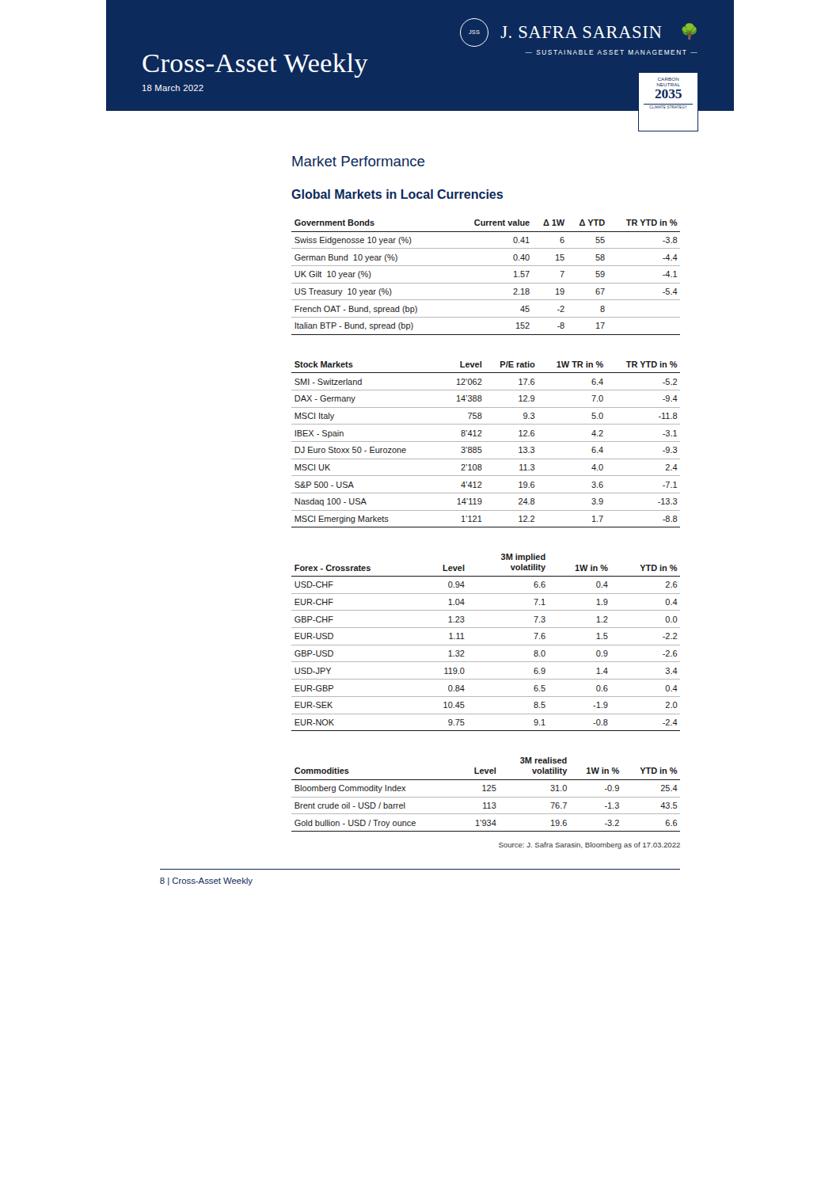JSS J. SAFRA SARASIN 🌳
— SUSTAINABLE ASSET MANAGEMENT —
Cross-Asset Weekly
18 March 2022
CARBON
NEUTRAL
2035
CLIMATE STRATEGY
Market Performance
Global Markets in Local Currencies
| Government Bonds | Current value | Δ 1W | Δ YTD | TR YTD in % |
| --- | --- | --- | --- | --- |
| Swiss Eidgenosse 10 year (%) | 0.41 | 6 | 55 | -3.8 |
| German Bund 10 year (%) | 0.40 | 15 | 58 | -4.4 |
| UK Gilt 10 year (%) | 1.57 | 7 | 59 | -4.1 |
| US Treasury 10 year (%) | 2.18 | 19 | 67 | -5.4 |
| French OAT - Bund, spread (bp) | 45 | -2 | 8 | |
| Italian BTP - Bund, spread (bp) | 152 | -8 | 17 | |
| Stock Markets | Level | P/E ratio | 1W TR in % | TR YTD in % |
| --- | --- | --- | --- | --- |
| SMI - Switzerland | 12’062 | 17.6 | 6.4 | -5.2 |
| DAX - Germany | 14’388 | 12.9 | 7.0 | -9.4 |
| MSCI Italy | 758 | 9.3 | 5.0 | -11.8 |
| IBEX - Spain | 8’412 | 12.6 | 4.2 | -3.1 |
| DJ Euro Stoxx 50 - Eurozone | 3’885 | 13.3 | 6.4 | -9.3 |
| MSCI UK | 2’108 | 11.3 | 4.0 | 2.4 |
| S&P 500 - USA | 4’412 | 19.6 | 3.6 | -7.1 |
| Nasdaq 100 - USA | 14’119 | 24.8 | 3.9 | -13.3 |
| MSCI Emerging Markets | 1’121 | 12.2 | 1.7 | -8.8 |
| Forex - Crossrates | Level | 3M implied volatility | 1W in % | YTD in % |
| --- | --- | --- | --- | --- |
| USD-CHF | 0.94 | 6.6 | 0.4 | 2.6 |
| EUR-CHF | 1.04 | 7.1 | 1.9 | 0.4 |
| GBP-CHF | 1.23 | 7.3 | 1.2 | 0.0 |
| EUR-USD | 1.11 | 7.6 | 1.5 | -2.2 |
| GBP-USD | 1.32 | 8.0 | 0.9 | -2.6 |
| USD-JPY | 119.0 | 6.9 | 1.4 | 3.4 |
| EUR-GBP | 0.84 | 6.5 | 0.6 | 0.4 |
| EUR-SEK | 10.45 | 8.5 | -1.9 | 2.0 |
| EUR-NOK | 9.75 | 9.1 | -0.8 | -2.4 |
| Commodities | Level | 3M realised volatility | 1W in % | YTD in % |
| --- | --- | --- | --- | --- |
| Bloomberg Commodity Index | 125 | 31.0 | -0.9 | 25.4 |
| Brent crude oil - USD / barrel | 113 | 76.7 | -1.3 | 43.5 |
| Gold bullion - USD / Troy ounce | 1’934 | 19.6 | -3.2 | 6.6 |
Source: J. Safra Sarasin, Bloomberg as of 17.03.2022
8 | Cross-Asset Weekly